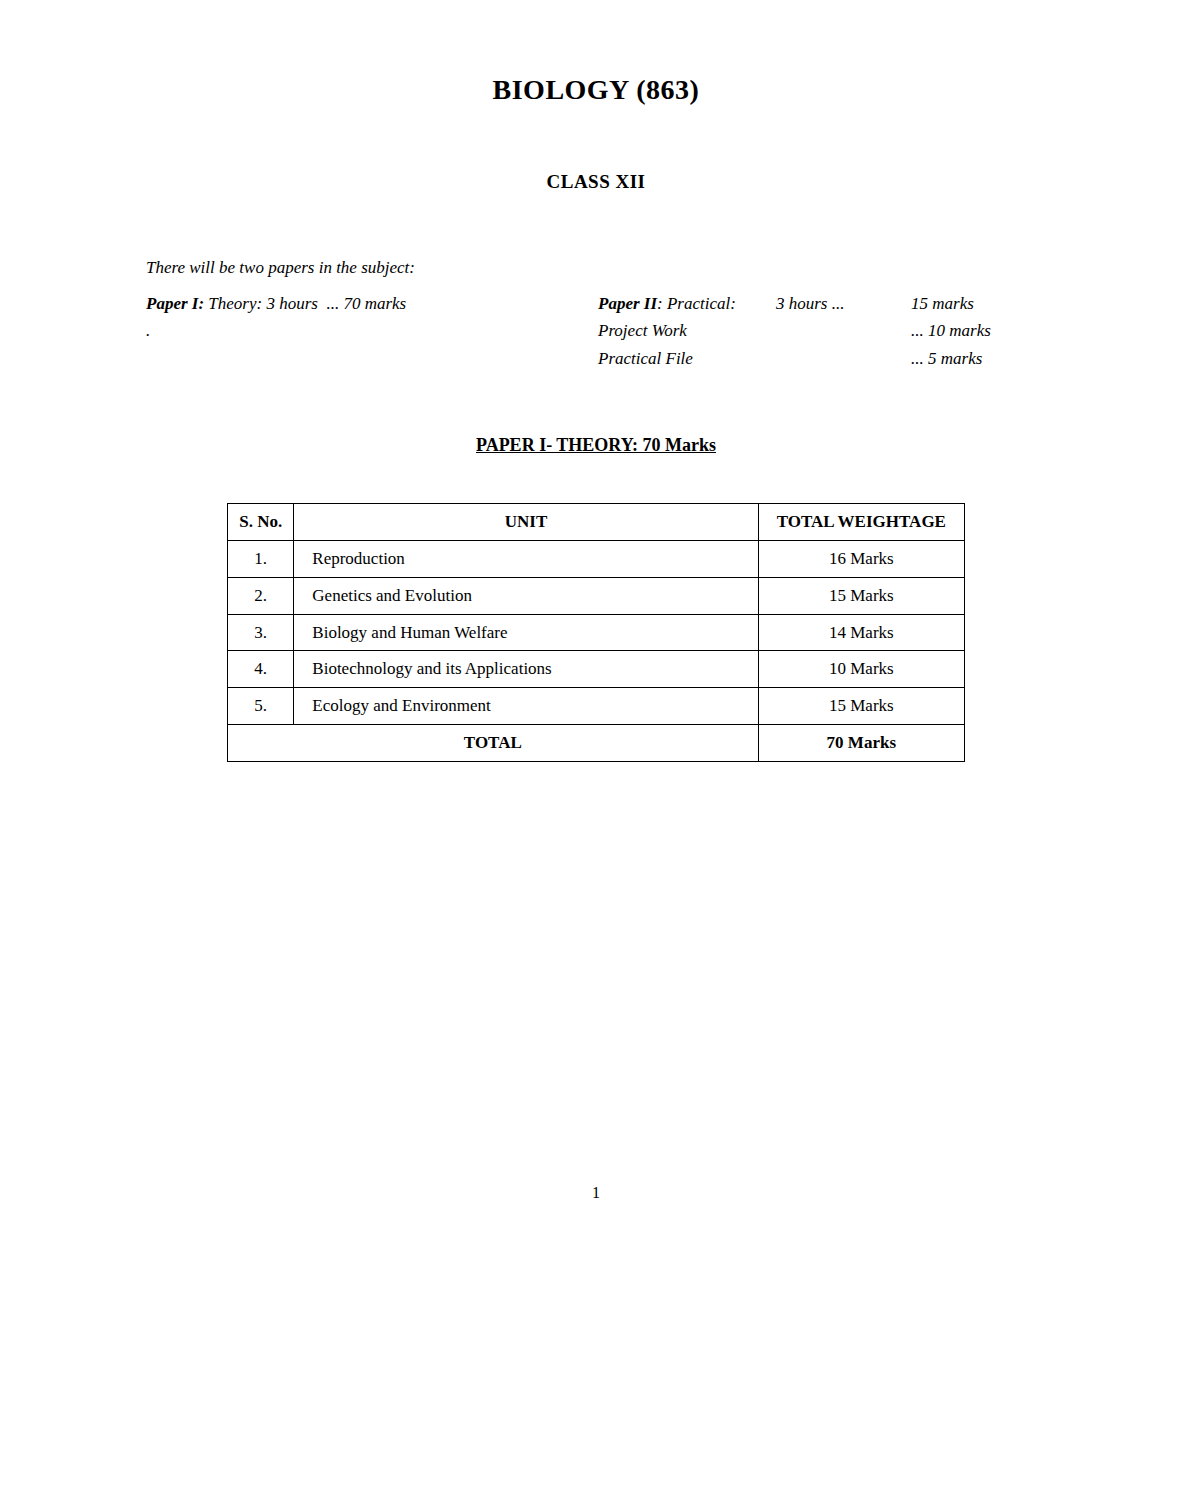BIOLOGY (863)
CLASS XII
There will be two papers in the subject:
| Paper I: Theory: 3 hours ... 70 marks | Paper II : Practical: | 3 hours ... | 15 marks |
| . | Project Work | | ... 10 marks |
| | Practical File | | ... 5 marks |
PAPER I- THEORY: 70 Marks
| S. No. | UNIT | TOTAL WEIGHTAGE |
| --- | --- | --- |
| 1. | Reproduction | 16 Marks |
| 2. | Genetics and Evolution | 15 Marks |
| 3. | Biology and Human Welfare | 14 Marks |
| 4. | Biotechnology and its Applications | 10 Marks |
| 5. | Ecology and Environment | 15 Marks |
| TOTAL | 70 Marks |
1